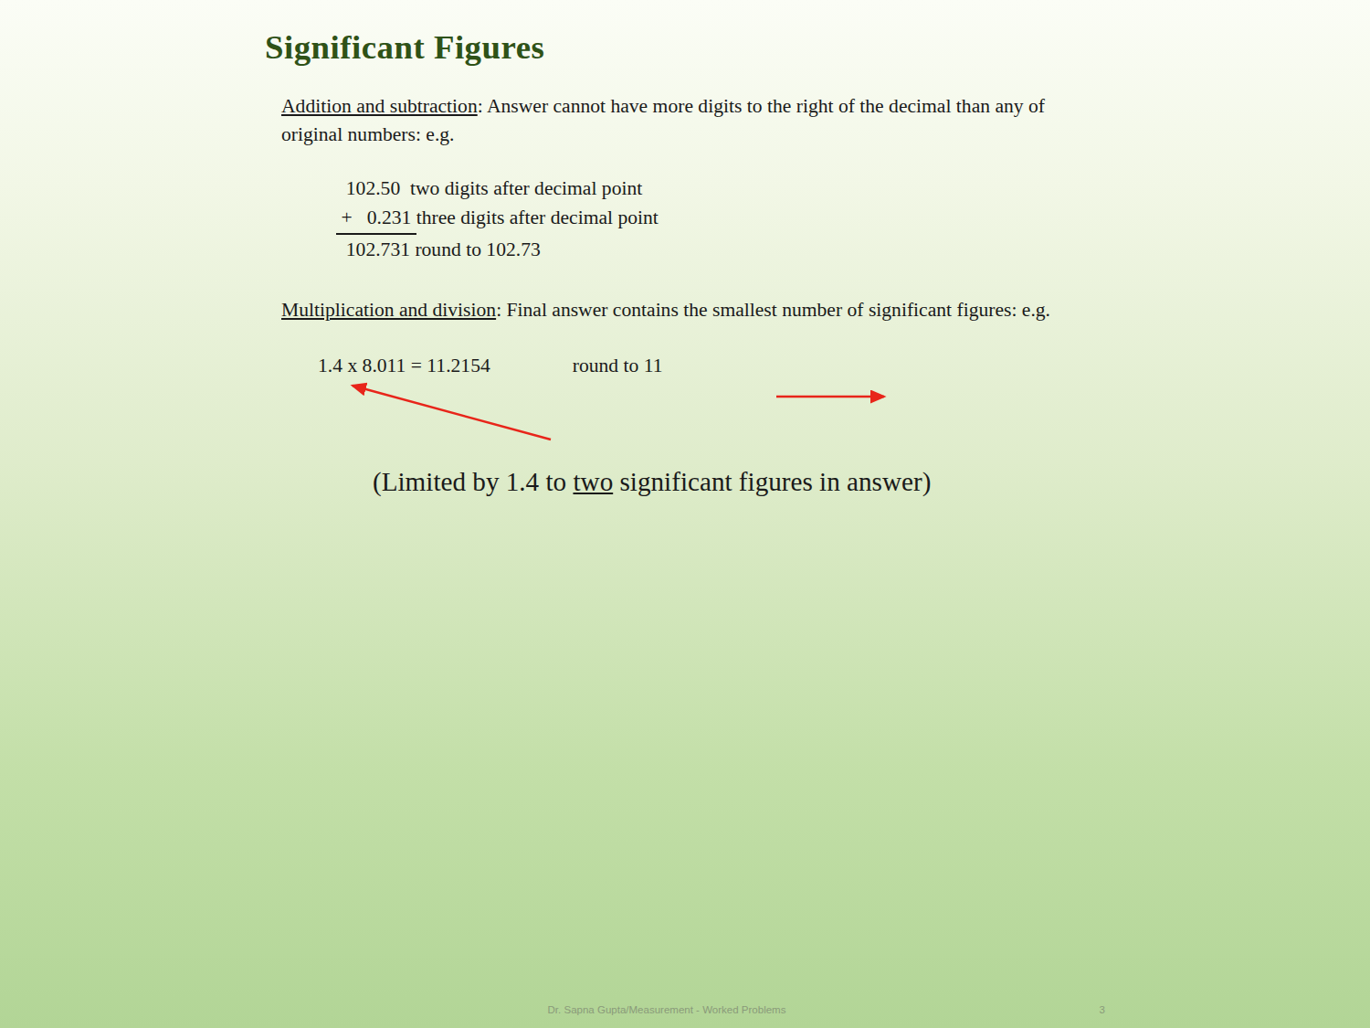Significant Figures
Addition and subtraction: Answer cannot have more digits to the right of the decimal than any of original numbers: e.g.
102.50 two digits after decimal point
+ 0.231 three digits after decimal point
102.731 round to 102.73
Multiplication and division: Final answer contains the smallest number of significant figures: e.g.
1.4 x 8.011 = 11.2154 round to 11
(Limited by 1.4 to two significant figures in answer)
Dr. Sapna Gupta/Measurement - Worked Problems 3